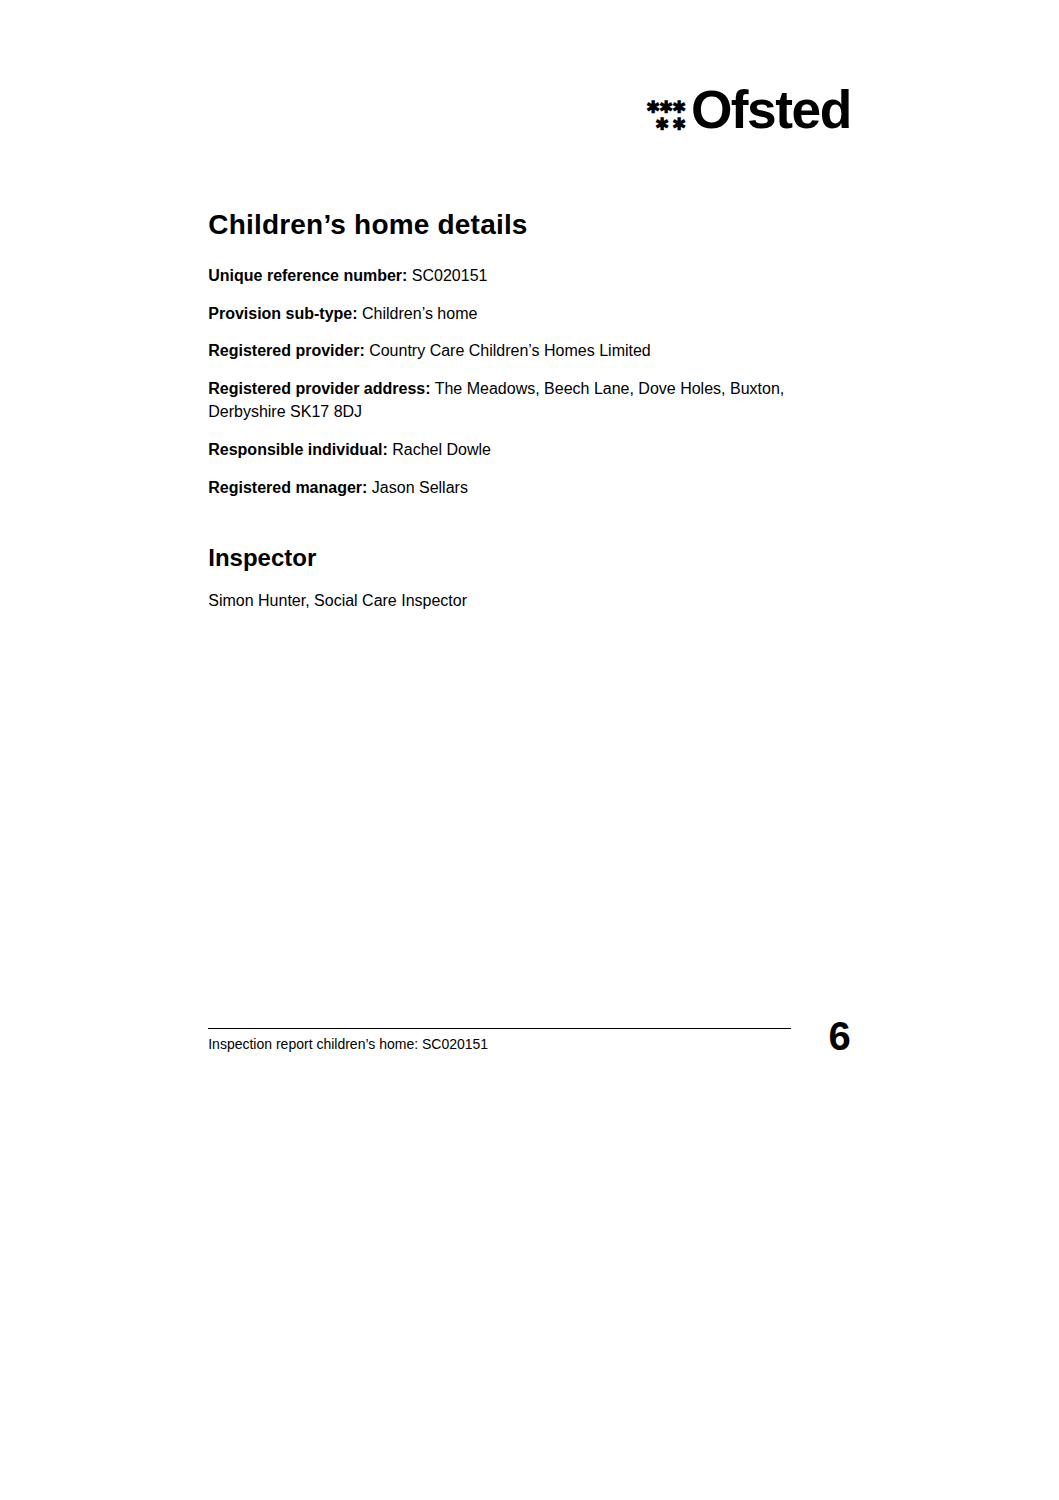✱✱✱
✱ ✱Ofsted
Children’s home details
Unique reference number: SC020151
Provision sub-type: Children’s home
Registered provider: Country Care Children’s Homes Limited
Registered provider address: The Meadows, Beech Lane, Dove Holes, Buxton, Derbyshire SK17 8DJ
Responsible individual: Rachel Dowle
Registered manager: Jason Sellars
Inspector
Simon Hunter, Social Care Inspector
Inspection report children’s home: SC020151
6